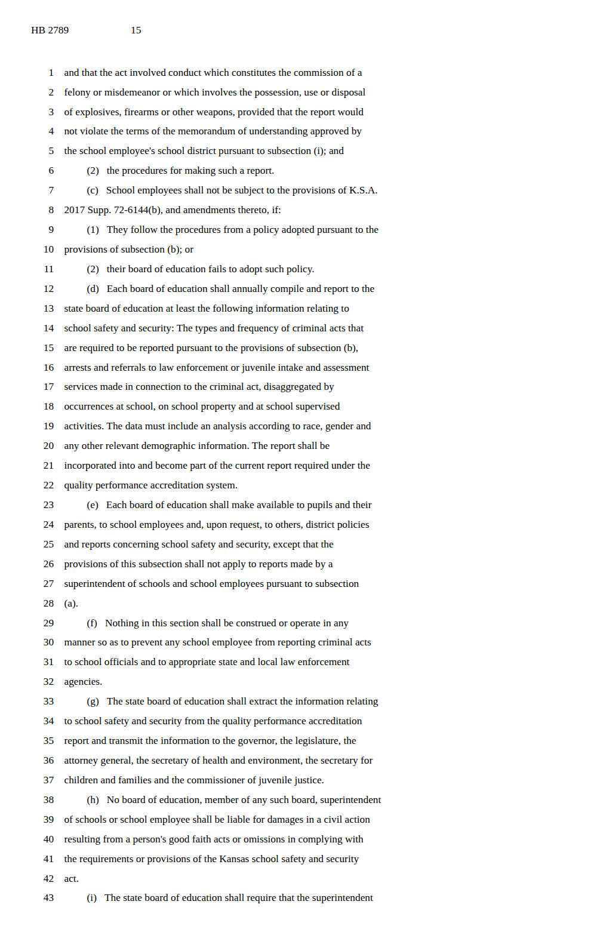HB 2789 15
and that the act involved conduct which constitutes the commission of a
felony or misdemeanor or which involves the possession, use or disposal
of explosives, firearms or other weapons, provided that the report would
not violate the terms of the memorandum of understanding approved by
the school employee's school district pursuant to subsection (i); and
(2) the procedures for making such a report.
(c) School employees shall not be subject to the provisions of K.S.A.
2017 Supp. 72-6144(b), and amendments thereto, if:
(1) They follow the procedures from a policy adopted pursuant to the
provisions of subsection (b); or
(2) their board of education fails to adopt such policy.
(d) Each board of education shall annually compile and report to the
state board of education at least the following information relating to
school safety and security: The types and frequency of criminal acts that
are required to be reported pursuant to the provisions of subsection (b),
arrests and referrals to law enforcement or juvenile intake and assessment
services made in connection to the criminal act, disaggregated by
occurrences at school, on school property and at school supervised
activities. The data must include an analysis according to race, gender and
any other relevant demographic information. The report shall be
incorporated into and become part of the current report required under the
quality performance accreditation system.
(e) Each board of education shall make available to pupils and their
parents, to school employees and, upon request, to others, district policies
and reports concerning school safety and security, except that the
provisions of this subsection shall not apply to reports made by a
superintendent of schools and school employees pursuant to subsection
(a).
(f) Nothing in this section shall be construed or operate in any
manner so as to prevent any school employee from reporting criminal acts
to school officials and to appropriate state and local law enforcement
agencies.
(g) The state board of education shall extract the information relating
to school safety and security from the quality performance accreditation
report and transmit the information to the governor, the legislature, the
attorney general, the secretary of health and environment, the secretary for
children and families and the commissioner of juvenile justice.
(h) No board of education, member of any such board, superintendent
of schools or school employee shall be liable for damages in a civil action
resulting from a person's good faith acts or omissions in complying with
the requirements or provisions of the Kansas school safety and security
act.
(i) The state board of education shall require that the superintendent